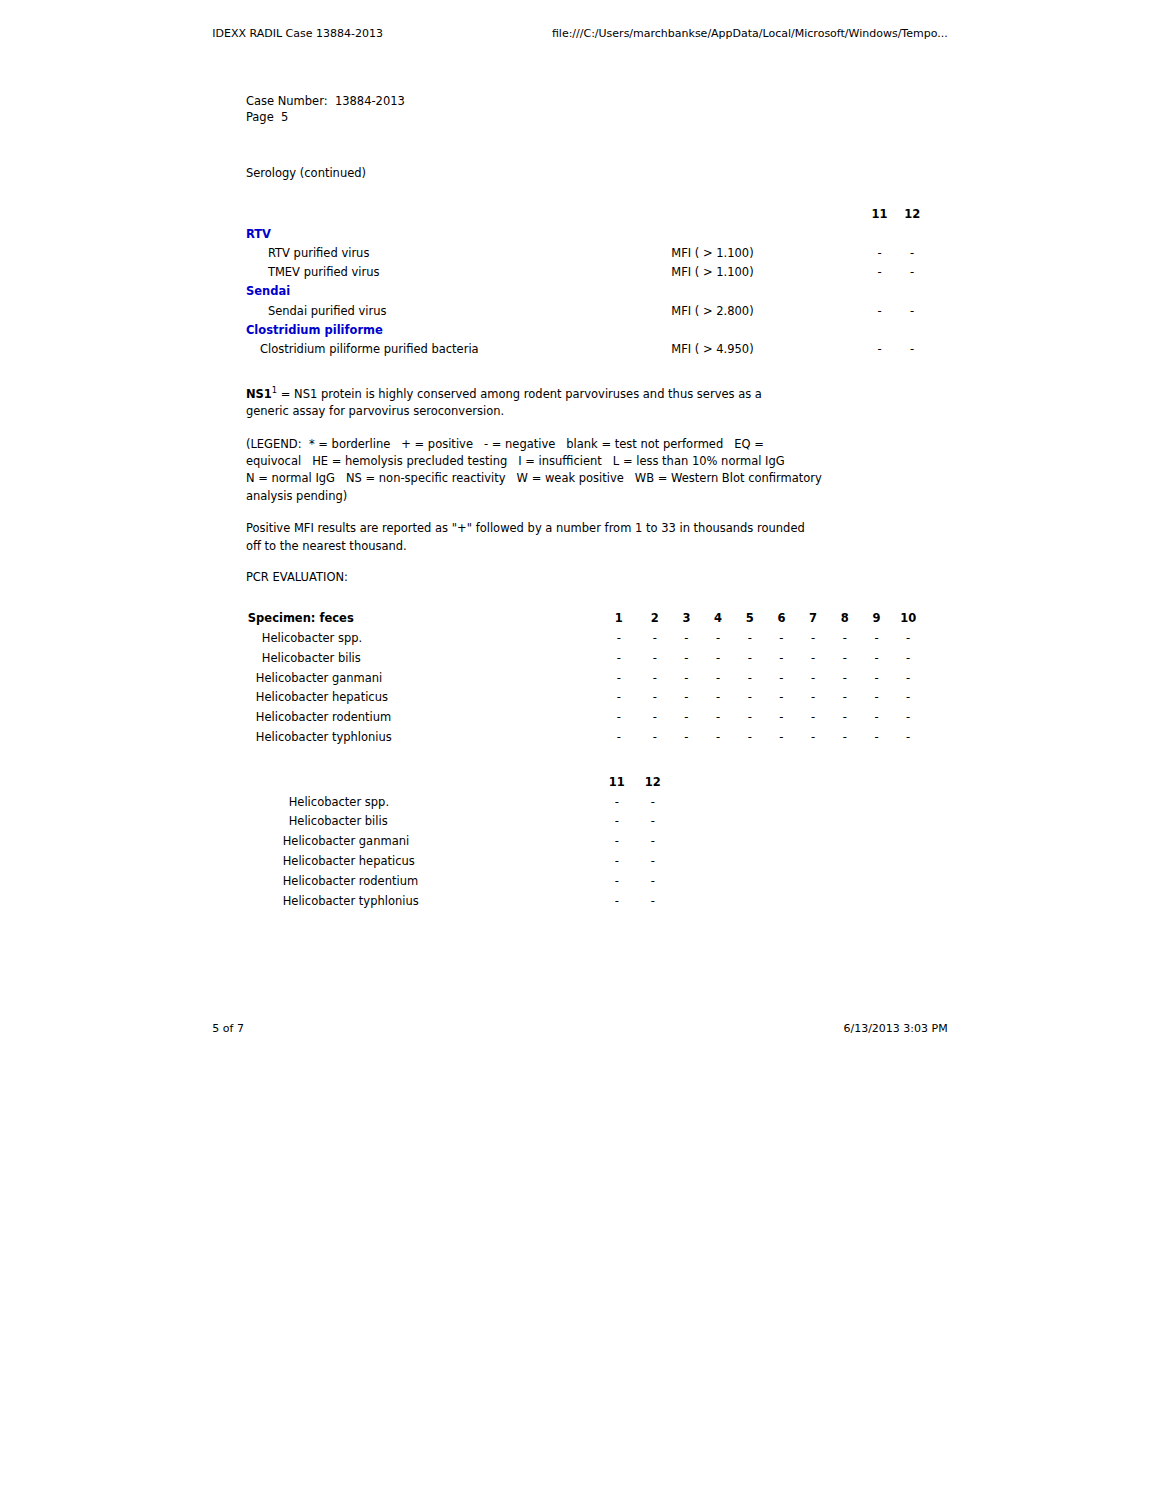IDEXX RADIL Case 13884-2013
file:///C:/Users/marchbankse/AppData/Local/Microsoft/Windows/Tempo...
Case Number: 13884-2013
Page 5
Serology (continued)
| | | 11 | 12 |
| RTV | | | |
| RTV purified virus | MFI ( > 1.100) | - | - |
| TMEV purified virus | MFI ( > 1.100) | - | - |
| Sendai | | | |
| Sendai purified virus | MFI ( > 2.800) | - | - |
| Clostridium piliforme | | | |
| Clostridium piliforme purified bacteria | MFI ( > 4.950) | - | - |
NS11 = NS1 protein is highly conserved among rodent parvoviruses and thus serves as a
generic assay for parvovirus seroconversion.
(LEGEND: * = borderline + = positive - = negative blank = test not performed EQ =
equivocal HE = hemolysis precluded testing I = insufficient L = less than 10% normal IgG
N = normal IgG NS = non-specific reactivity W = weak positive WB = Western Blot confirmatory
analysis pending)
Positive MFI results are reported as "+" followed by a number from 1 to 33 in thousands rounded
off to the nearest thousand.
PCR EVALUATION:
| Specimen: feces | 1 | 2 | 3 | 4 | 5 | 6 | 7 | 8 | 9 | 10 |
| Helicobacter spp. | - | - | - | - | - | - | - | - | - | - |
| Helicobacter bilis | - | - | - | - | - | - | - | - | - | - |
| Helicobacter ganmani | - | - | - | - | - | - | - | - | - | - |
| Helicobacter hepaticus | - | - | - | - | - | - | - | - | - | - |
| Helicobacter rodentium | - | - | - | - | - | - | - | - | - | - |
| Helicobacter typhlonius | - | - | - | - | - | - | - | - | - | - |
| | 11 | 12 |
| Helicobacter spp. | - | - |
| Helicobacter bilis | - | - |
| Helicobacter ganmani | - | - |
| Helicobacter hepaticus | - | - |
| Helicobacter rodentium | - | - |
| Helicobacter typhlonius | - | - |
5 of 7
6/13/2013 3:03 PM